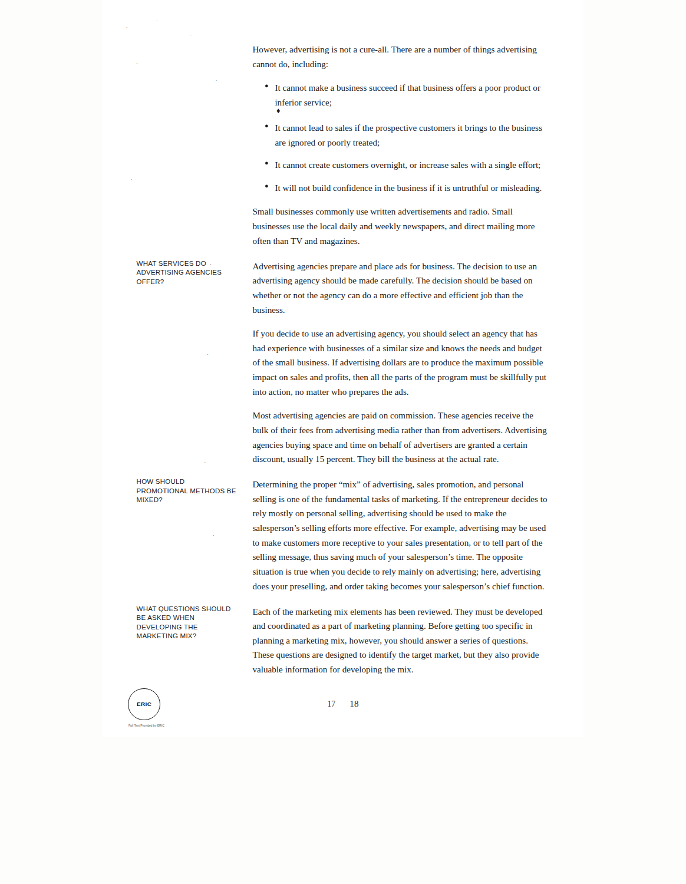. . . . . . . . . .
However, advertising is not a cure-all. There are a number of things advertising cannot do, including:
It cannot make a business succeed if that business offers a poor product or inferior service;♦
It cannot lead to sales if the prospective customers it brings to the business are ignored or poorly treated;
It cannot create customers overnight, or increase sales with a single effort;
It will not build confidence in the business if it is untruthful or misleading.
Small businesses commonly use written advertisements and radio. Small businesses use the local daily and weekly newspapers, and direct mailing more often than TV and magazines.
What services do advertising agencies offer?
Advertising agencies prepare and place ads for business. The decision to use an advertising agency should be made carefully. The decision should be based on whether or not the agency can do a more effective and efficient job than the business.
If you decide to use an advertising agency, you should select an agency that has had experience with businesses of a similar size and knows the needs and budget of the small business. If advertising dollars are to produce the maximum possible impact on sales and profits, then all the parts of the program must be skillfully put into action, no matter who prepares the ads.
Most advertising agencies are paid on commission. These agencies receive the bulk of their fees from advertising media rather than from advertisers. Advertising agencies buying space and time on behalf of advertisers are granted a certain discount, usually 15 percent. They bill the business at the actual rate.
How should promotional methods be mixed?
Determining the proper “mix” of advertising, sales promotion, and personal selling is one of the fundamental tasks of marketing. If the entrepreneur decides to rely mostly on personal selling, advertising should be used to make the salesperson’s selling efforts more effective. For example, advertising may be used to make customers more receptive to your sales presentation, or to tell part of the selling message, thus saving much of your salesperson’s time. The opposite situation is true when you decide to rely mainly on advertising; here, advertising does your preselling, and order taking becomes your salesperson’s chief function.
What questions should be asked when developing the marketing mix?
Each of the marketing mix elements has been reviewed. They must be developed and coordinated as a part of marketing planning. Before getting too specific in planning a marketing mix, however, you should answer a series of questions. These questions are designed to identify the target market, but they also provide valuable information for developing the mix.
17 18
ERIC
Full Text Provided by ERIC